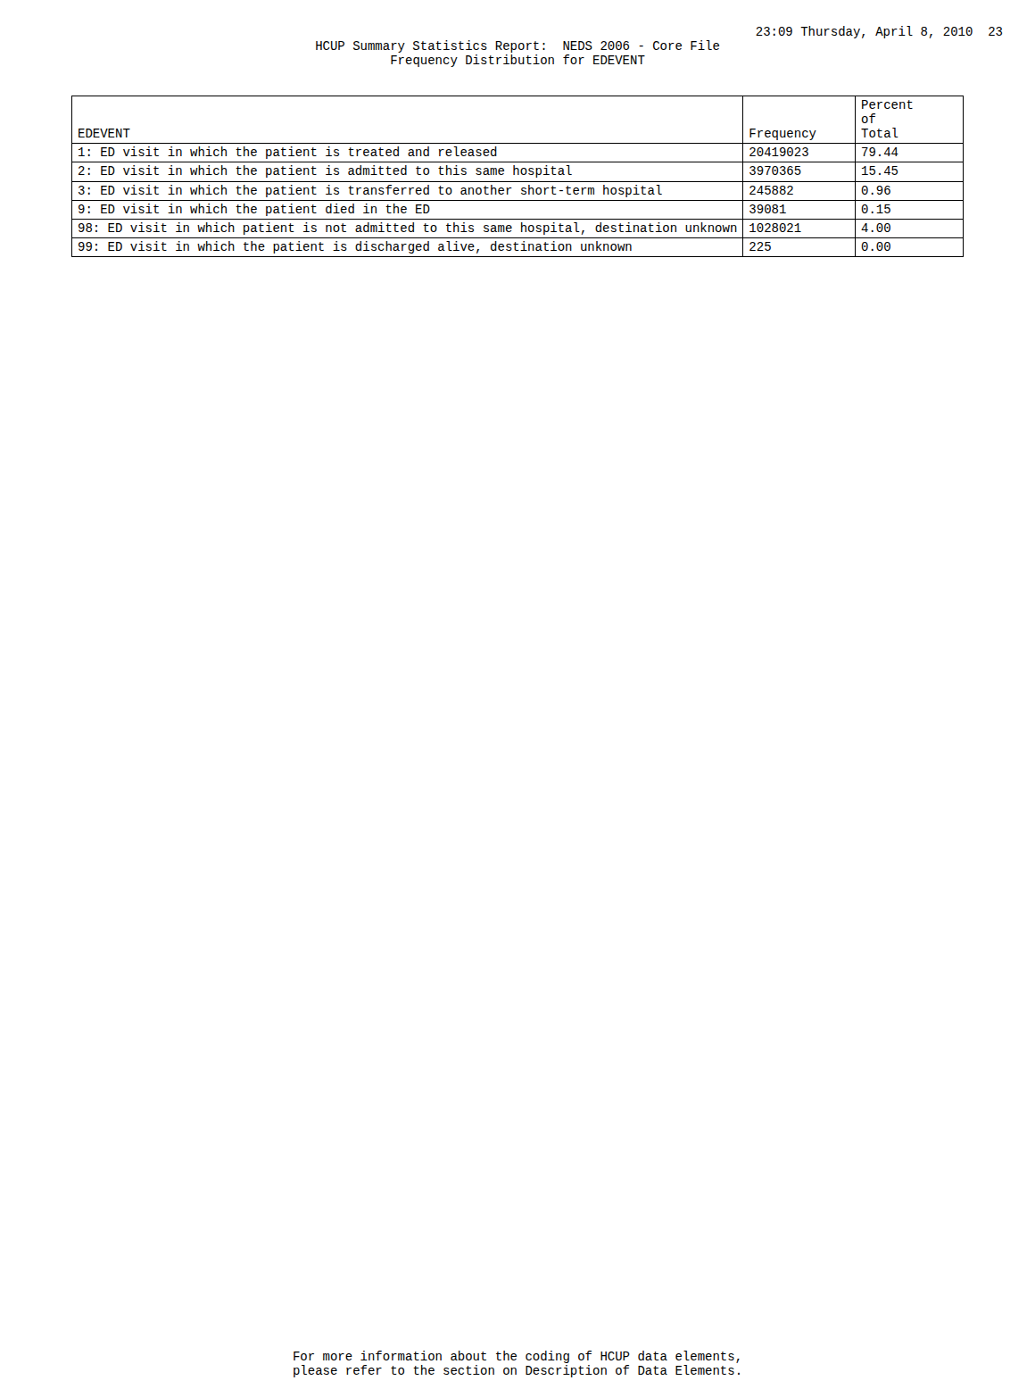23:09 Thursday, April 8, 2010 23
HCUP Summary Statistics Report: NEDS 2006 - Core File Frequency Distribution for EDEVENT
| EDEVENT | Frequency | Percent of Total |
| --- | --- | --- |
| 1: ED visit in which the patient is treated and released | 20419023 | 79.44 |
| 2: ED visit in which the patient is admitted to this same hospital | 3970365 | 15.45 |
| 3: ED visit in which the patient is transferred to another short-term hospital | 245882 | 0.96 |
| 9: ED visit in which the patient died in the ED | 39081 | 0.15 |
| 98: ED visit in which patient is not admitted to this same hospital, destination unknown | 1028021 | 4.00 |
| 99: ED visit in which the patient is discharged alive, destination unknown | 225 | 0.00 |
For more information about the coding of HCUP data elements, please refer to the section on Description of Data Elements.